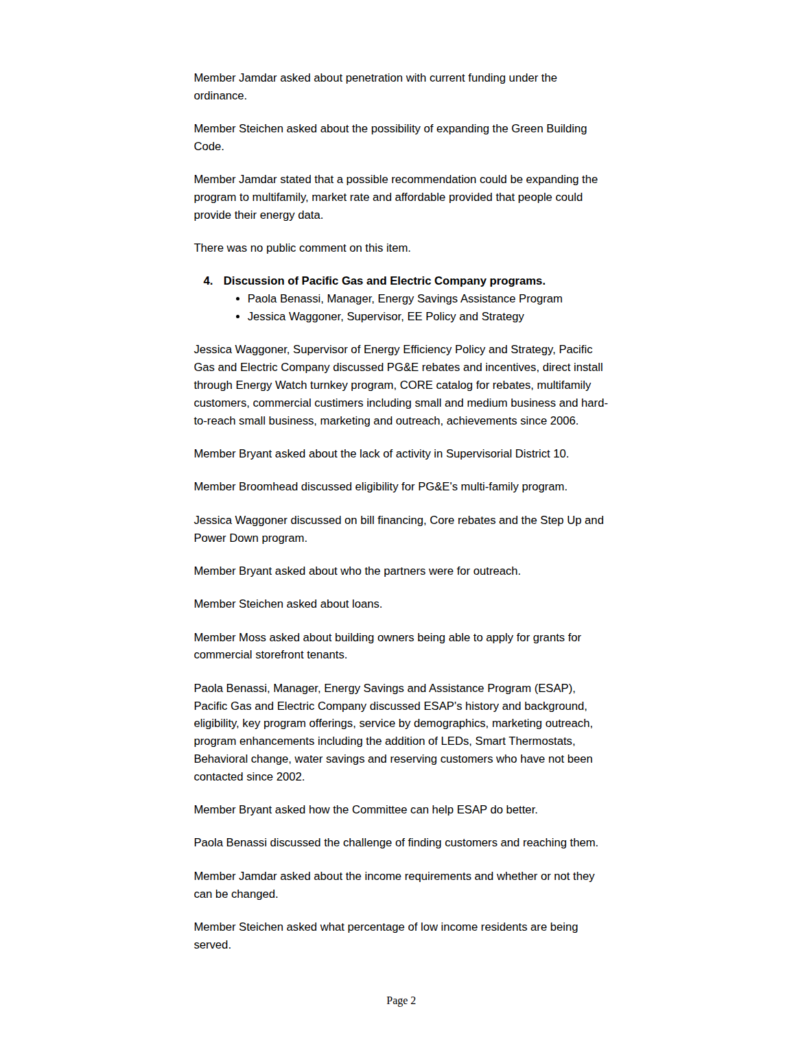Member Jamdar asked about penetration with current funding under the ordinance.
Member Steichen asked about the possibility of expanding the Green Building Code.
Member Jamdar stated that a possible recommendation could be expanding the program to multifamily, market rate and affordable provided that people could provide their energy data.
There was no public comment on this item.
Discussion of Pacific Gas and Electric Company programs.
Paola Benassi, Manager, Energy Savings Assistance Program
Jessica Waggoner, Supervisor, EE Policy and Strategy
Jessica Waggoner, Supervisor of Energy Efficiency Policy and Strategy, Pacific Gas and Electric Company discussed PG&E rebates and incentives, direct install through Energy Watch turnkey program, CORE catalog for rebates, multifamily customers, commercial custimers including small and medium business and hard-to-reach small business, marketing and outreach, achievements since 2006.
Member Bryant asked about the lack of activity in Supervisorial District 10.
Member Broomhead discussed eligibility for PG&E's multi-family program.
Jessica Waggoner discussed on bill financing, Core rebates and the Step Up and Power Down program.
Member Bryant asked about who the partners were for outreach.
Member Steichen asked about loans.
Member Moss asked about building owners being able to apply for grants for commercial storefront tenants.
Paola Benassi, Manager, Energy Savings and Assistance Program (ESAP), Pacific Gas and Electric Company discussed ESAP's history and background, eligibility, key program offerings, service by demographics, marketing outreach, program enhancements including the addition of LEDs, Smart Thermostats, Behavioral change, water savings and reserving customers who have not been contacted since 2002.
Member Bryant asked how the Committee can help ESAP do better.
Paola Benassi discussed the challenge of finding customers and reaching them.
Member Jamdar asked about the income requirements and whether or not they can be changed.
Member Steichen asked what percentage of low income residents are being served.
Page 2